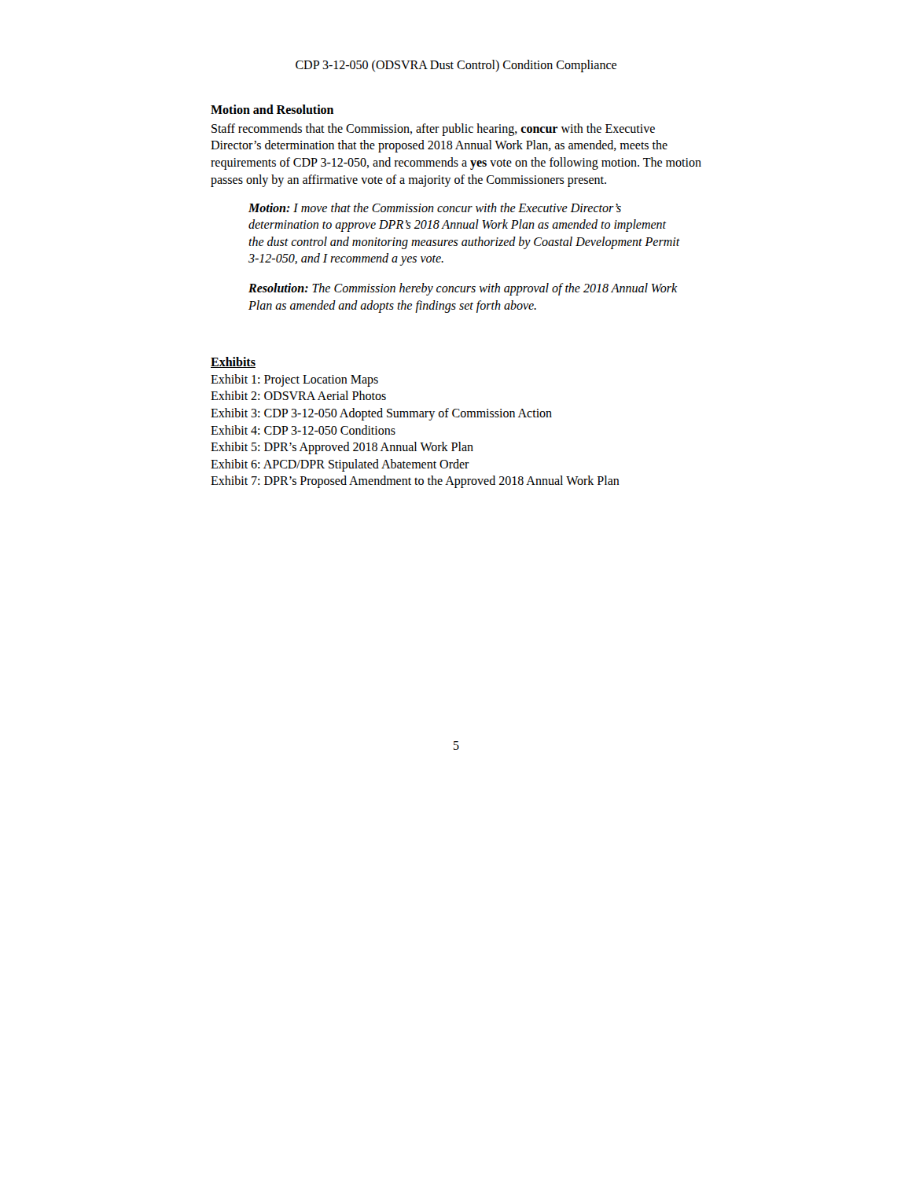CDP 3-12-050 (ODSVRA Dust Control) Condition Compliance
Motion and Resolution
Staff recommends that the Commission, after public hearing, concur with the Executive Director’s determination that the proposed 2018 Annual Work Plan, as amended, meets the requirements of CDP 3-12-050, and recommends a yes vote on the following motion. The motion passes only by an affirmative vote of a majority of the Commissioners present.
Motion: I move that the Commission concur with the Executive Director’s determination to approve DPR’s 2018 Annual Work Plan as amended to implement the dust control and monitoring measures authorized by Coastal Development Permit 3-12-050, and I recommend a yes vote.
Resolution: The Commission hereby concurs with approval of the 2018 Annual Work Plan as amended and adopts the findings set forth above.
Exhibits
Exhibit 1: Project Location Maps
Exhibit 2: ODSVRA Aerial Photos
Exhibit 3: CDP 3-12-050 Adopted Summary of Commission Action
Exhibit 4: CDP 3-12-050 Conditions
Exhibit 5: DPR’s Approved 2018 Annual Work Plan
Exhibit 6: APCD/DPR Stipulated Abatement Order
Exhibit 7: DPR’s Proposed Amendment to the Approved 2018 Annual Work Plan
5